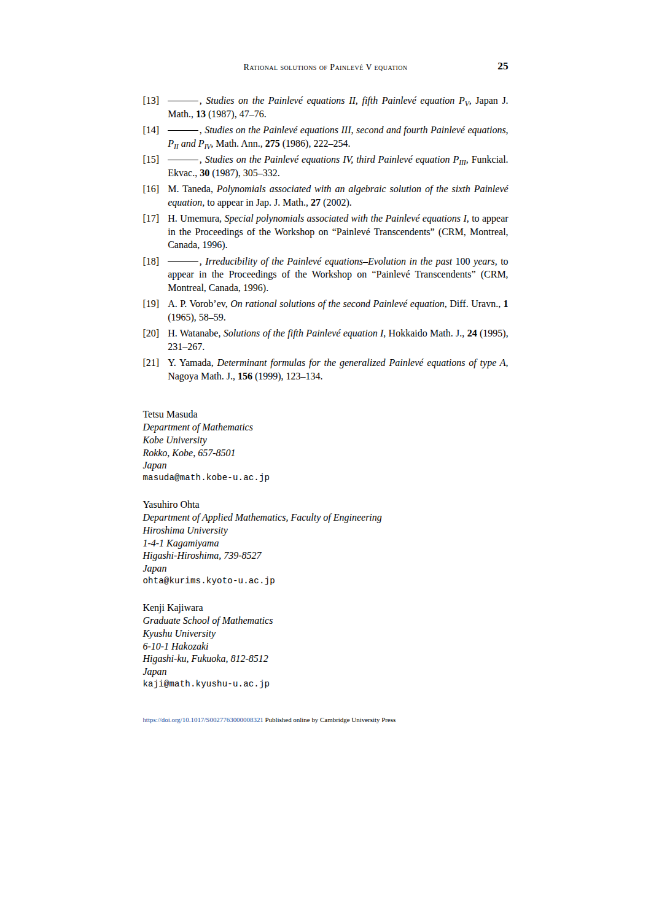Rational solutions of Painlevé V equation 25
[13] , Studies on the Painlevé equations II, fifth Painlevé equation PV, Japan J. Math., 13 (1987), 47–76.
[14] , Studies on the Painlevé equations III, second and fourth Painlevé equations, PII and PIV, Math. Ann., 275 (1986), 222–254.
[15] , Studies on the Painlevé equations IV, third Painlevé equation PIII, Funkcial. Ekvac., 30 (1987), 305–332.
[16] M. Taneda, Polynomials associated with an algebraic solution of the sixth Painlevé equation, to appear in Jap. J. Math., 27 (2002).
[17] H. Umemura, Special polynomials associated with the Painlevé equations I, to appear in the Proceedings of the Workshop on “Painlevé Transcendents” (CRM, Montreal, Canada, 1996).
[18] , Irreducibility of the Painlevé equations–Evolution in the past 100 years, to appear in the Proceedings of the Workshop on “Painlevé Transcendents” (CRM, Montreal, Canada, 1996).
[19] A. P. Vorob’ev, On rational solutions of the second Painlevé equation, Diff. Uravn., 1 (1965), 58–59.
[20] H. Watanabe, Solutions of the fifth Painlevé equation I, Hokkaido Math. J., 24 (1995), 231–267.
[21] Y. Yamada, Determinant formulas for the generalized Painlevé equations of type A, Nagoya Math. J., 156 (1999), 123–134.
Tetsu Masuda
Department of Mathematics
Kobe University
Rokko, Kobe, 657-8501
Japan
masuda@math.kobe-u.ac.jp
Yasuhiro Ohta
Department of Applied Mathematics, Faculty of Engineering
Hiroshima University
1-4-1 Kagamiyama
Higashi-Hiroshima, 739-8527
Japan
ohta@kurims.kyoto-u.ac.jp
Kenji Kajiwara
Graduate School of Mathematics
Kyushu University
6-10-1 Hakozaki
Higashi-ku, Fukuoka, 812-8512
Japan
kaji@math.kyushu-u.ac.jp
https://doi.org/10.1017/S0027763000008321 Published online by Cambridge University Press